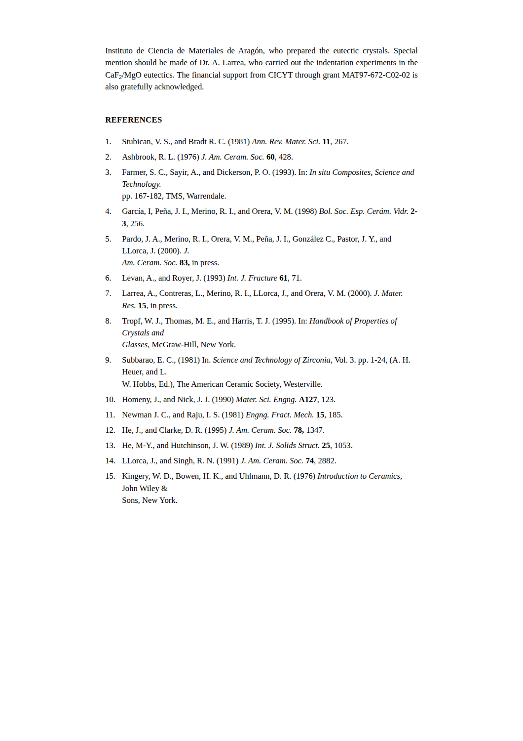Instituto de Ciencia de Materiales de Aragón, who prepared the eutectic crystals. Special mention should be made of Dr. A. Larrea, who carried out the indentation experiments in the CaF2/MgO eutectics. The financial support from CICYT through grant MAT97-672-C02-02 is also gratefully acknowledged.
REFERENCES
Stubican, V. S., and Bradt R. C. (1981) Ann. Rev. Mater. Sci. 11, 267.
Ashbrook, R. L. (1976) J. Am. Ceram. Soc. 60, 428.
Farmer, S. C., Sayir, A., and Dickerson, P. O. (1993). In: In situ Composites, Science and Technology. pp. 167-182, TMS, Warrendale.
García, I, Peña, J. I., Merino, R. I., and Orera, V. M. (1998) Bol. Soc. Esp. Cerám. Vidr. 2-3, 256.
Pardo, J. A., Merino, R. I., Orera, V. M., Peña, J. I., González C., Pastor, J. Y., and LLorca, J. (2000). J. Am. Ceram. Soc. 83, in press.
Levan, A., and Royer, J. (1993) Int. J. Fracture 61, 71.
Larrea, A., Contreras, L., Merino, R. I., LLorca, J., and Orera, V. M. (2000). J. Mater. Res. 15, in press.
Tropf, W. J., Thomas, M. E., and Harris, T. J. (1995). In: Handbook of Properties of Crystals and Glasses, McGraw-Hill, New York.
Subbarao, E. C., (1981) In. Science and Technology of Zirconia, Vol. 3. pp. 1-24, (A. H. Heuer, and L.W. Hobbs, Ed.), The American Ceramic Society, Westerville.
Homeny, J., and Nick, J. J. (1990) Mater. Sci. Engng. A127, 123.
Newman J. C., and Raju, I. S. (1981) Engng. Fract. Mech. 15, 185.
He, J., and Clarke, D. R. (1995) J. Am. Ceram. Soc. 78, 1347.
He, M-Y., and Hutchinson, J. W. (1989) Int. J. Solids Struct. 25, 1053.
LLorca, J., and Singh, R. N. (1991) J. Am. Ceram. Soc. 74, 2882.
Kingery, W. D., Bowen, H. K., and Uhlmann, D. R. (1976) Introduction to Ceramics, John Wiley &Sons, New York.